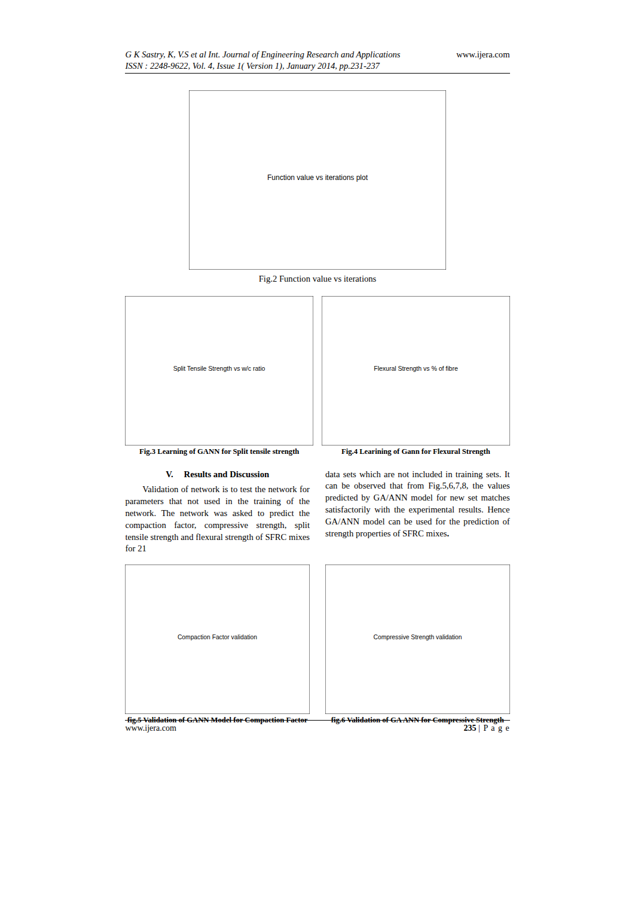www.ijera.com G K Sastry, K, V.S et al Int. Journal of Engineering Research and Applications ISSN : 2248-9622, Vol. 4, Issue 1( Version 1), January 2014, pp.231-237
Fig.2 Function value vs iterations
Fig.3 Learning of GANN for Split tensile strength
Fig.4 Learining of Gann for Flexural Strength
V. Results and Discussion
Validation of network is to test the network for parameters that not used in the training of the network. The network was asked to predict the compaction factor, compressive strength, split tensile strength and flexural strength of SFRC mixes for 21
data sets which are not included in training sets. It can be observed that from Fig.5,6,7,8, the values predicted by GA/ANN model for new set matches satisfactorily with the experimental results. Hence GA/ANN model can be used for the prediction of strength properties of SFRC mixes.
fig.5 Validation of GANN Model for Compaction Factor
fig.6 Validation of GA ANN for Compressive Strength
www.ijera.com 235 | P a g e